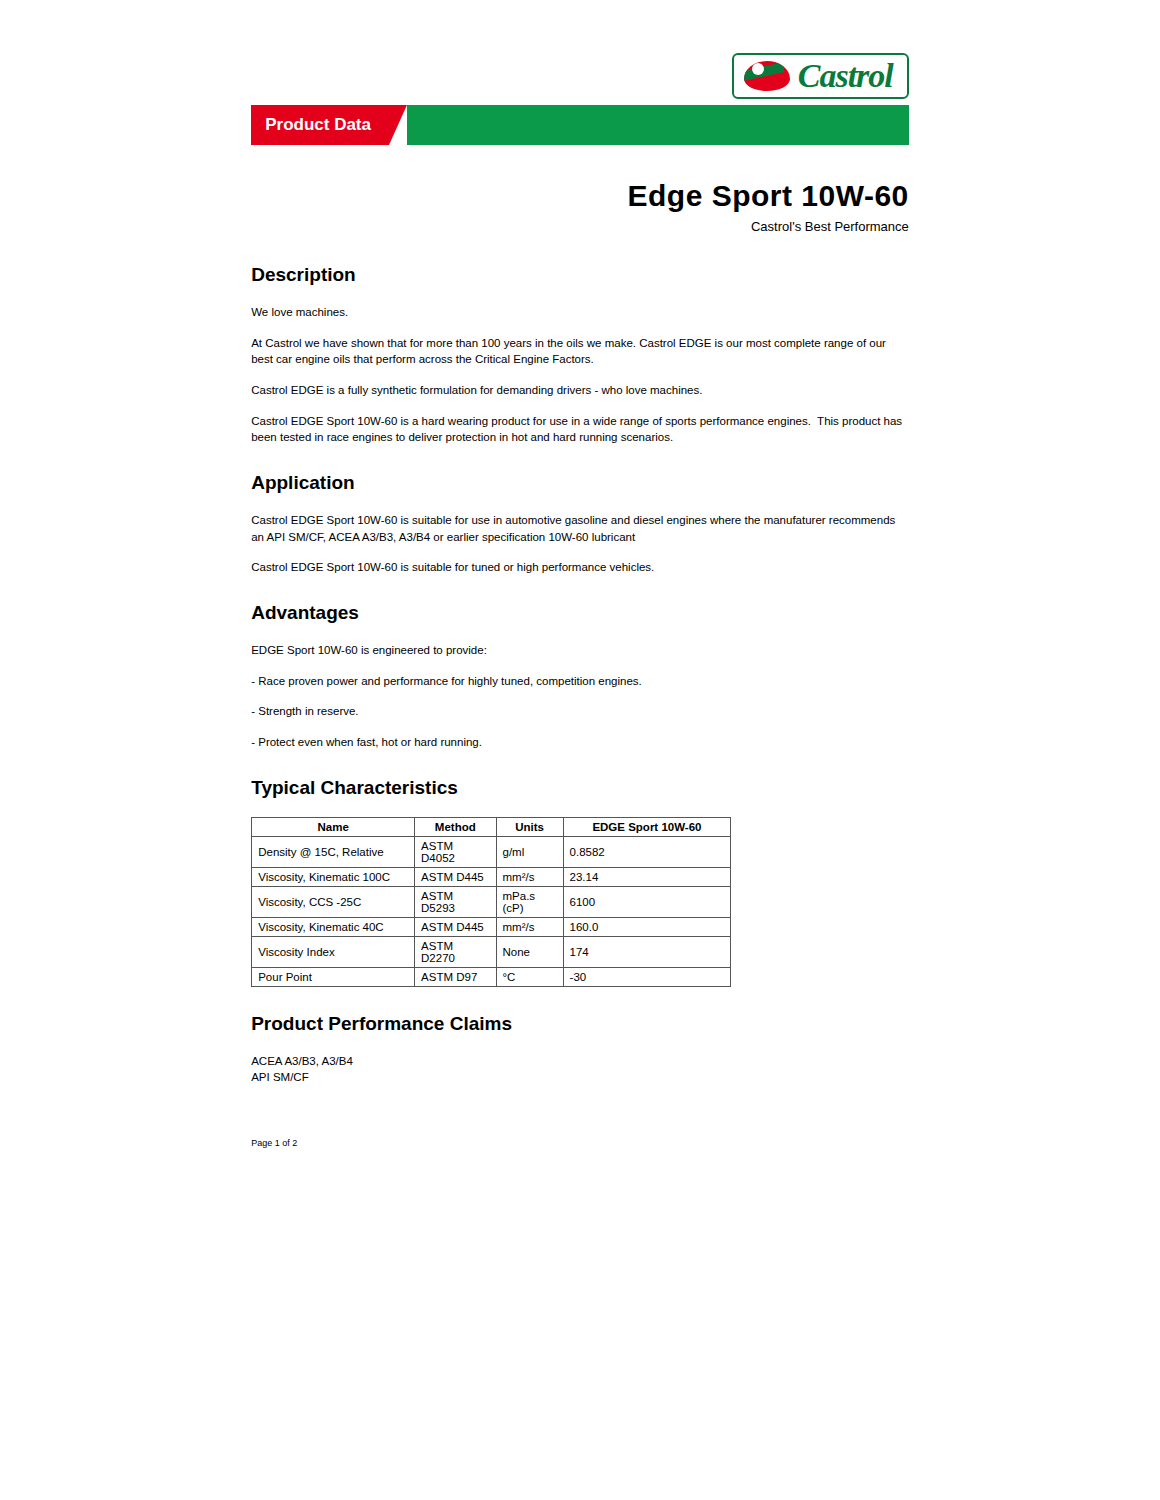Castrol
Product Data
Edge Sport 10W-60
Castrol's Best Performance
Description
We love machines.
At Castrol we have shown that for more than 100 years in the oils we make. Castrol EDGE is our most complete range of our best car engine oils that perform across the Critical Engine Factors.
Castrol EDGE is a fully synthetic formulation for demanding drivers - who love machines.
Castrol EDGE Sport 10W-60 is a hard wearing product for use in a wide range of sports performance engines. This product has been tested in race engines to deliver protection in hot and hard running scenarios.
Application
Castrol EDGE Sport 10W-60 is suitable for use in automotive gasoline and diesel engines where the manufaturer recommends an API SM/CF, ACEA A3/B3, A3/B4 or earlier specification 10W-60 lubricant
Castrol EDGE Sport 10W-60 is suitable for tuned or high performance vehicles.
Advantages
EDGE Sport 10W-60 is engineered to provide:
- Race proven power and performance for highly tuned, competition engines.
- Strength in reserve.
- Protect even when fast, hot or hard running.
Typical Characteristics
| Name | Method | Units | EDGE Sport 10W-60 |
| --- | --- | --- | --- |
| Density @ 15C, Relative | ASTM D4052 | g/ml | 0.8582 |
| Viscosity, Kinematic 100C | ASTM D445 | mm²/s | 23.14 |
| Viscosity, CCS -25C | ASTM D5293 | mPa.s (cP) | 6100 |
| Viscosity, Kinematic 40C | ASTM D445 | mm²/s | 160.0 |
| Viscosity Index | ASTM D2270 | None | 174 |
| Pour Point | ASTM D97 | °C | -30 |
Product Performance Claims
ACEA A3/B3, A3/B4
API SM/CF
Page 1 of 2